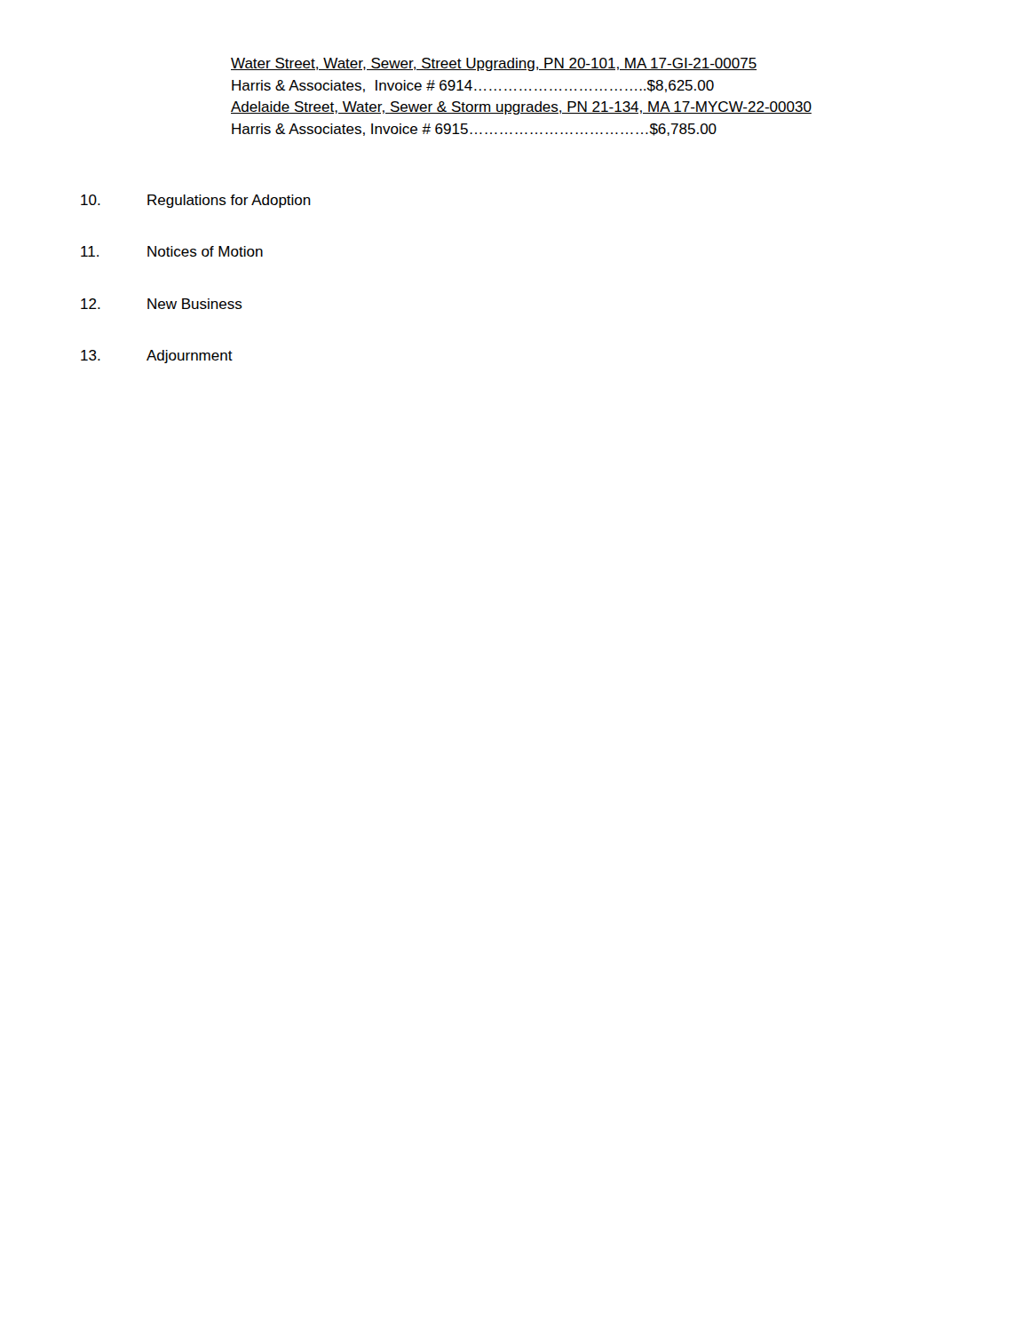Water Street, Water, Sewer, Street Upgrading, PN 20-101, MA 17-GI-21-00075
Harris & Associates, Invoice # 6914……………………………..$8,625.00
Adelaide Street, Water, Sewer & Storm upgrades, PN 21-134, MA 17-MYCW-22-00030
Harris & Associates, Invoice # 6915………………………………$6,785.00
10. Regulations for Adoption
11. Notices of Motion
12. New Business
13. Adjournment